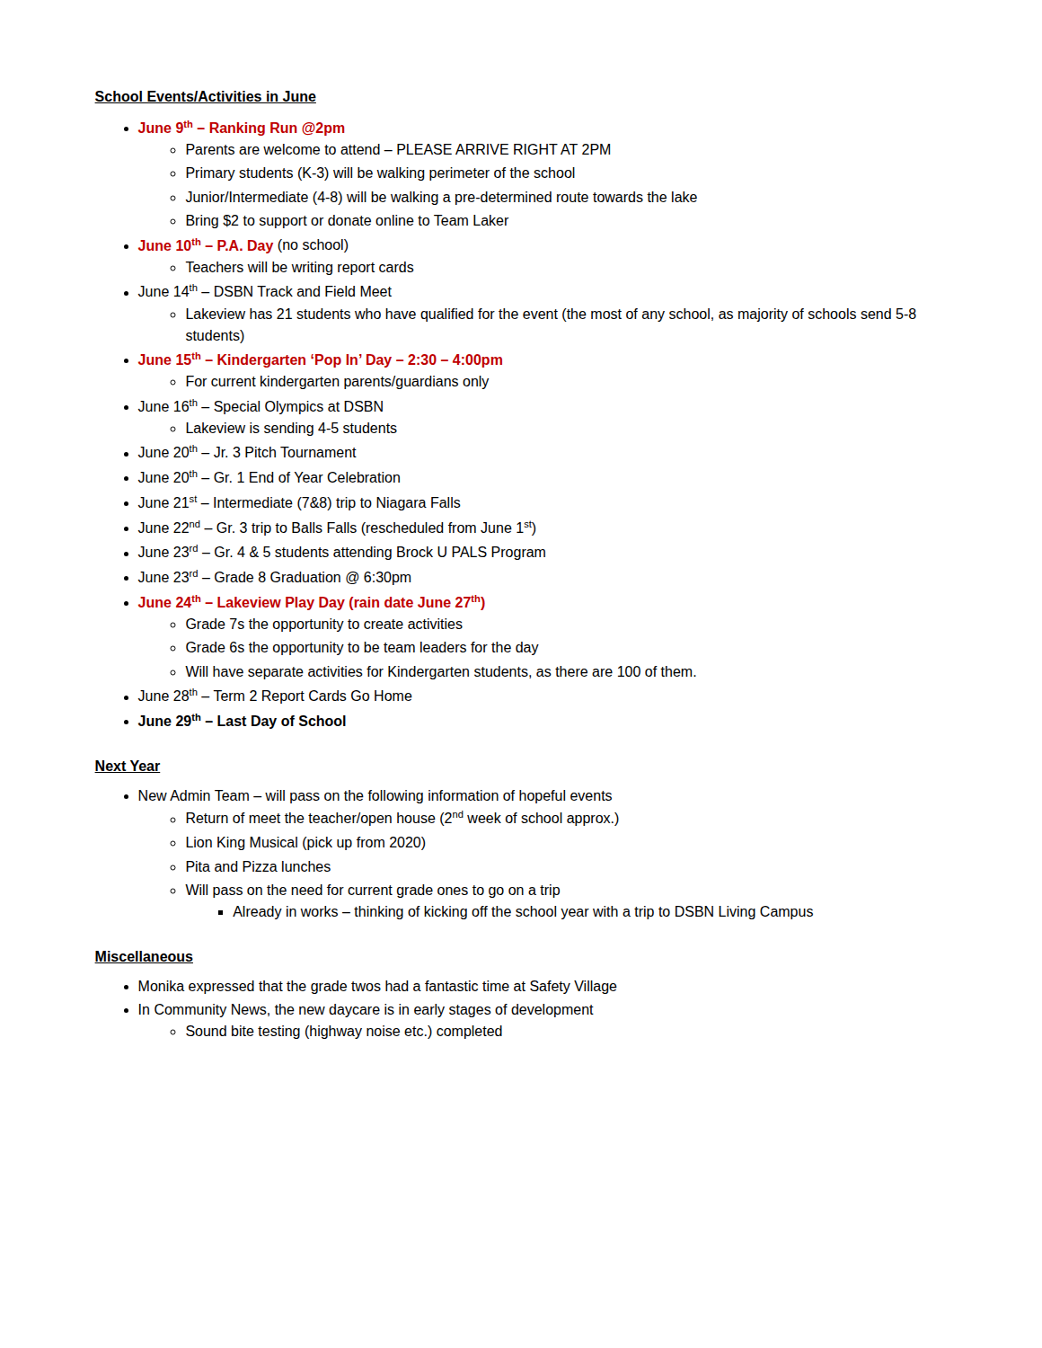School Events/Activities in June
June 9th – Ranking Run @2pm
Parents are welcome to attend – PLEASE ARRIVE RIGHT AT 2PM
Primary students (K-3) will be walking perimeter of the school
Junior/Intermediate (4-8) will be walking a pre-determined route towards the lake
Bring $2 to support or donate online to Team Laker
June 10th – P.A. Day (no school)
Teachers will be writing report cards
June 14th – DSBN Track and Field Meet
Lakeview has 21 students who have qualified for the event (the most of any school, as majority of schools send 5-8 students)
June 15th – Kindergarten ‘Pop In’ Day – 2:30 – 4:00pm
For current kindergarten parents/guardians only
June 16th – Special Olympics at DSBN
Lakeview is sending 4-5 students
June 20th – Jr. 3 Pitch Tournament
June 20th – Gr. 1 End of Year Celebration
June 21st – Intermediate (7&8) trip to Niagara Falls
June 22nd – Gr. 3 trip to Balls Falls (rescheduled from June 1st)
June 23rd – Gr. 4 & 5 students attending Brock U PALS Program
June 23rd – Grade 8 Graduation @ 6:30pm
June 24th – Lakeview Play Day (rain date June 27th)
Grade 7s the opportunity to create activities
Grade 6s the opportunity to be team leaders for the day
Will have separate activities for Kindergarten students, as there are 100 of them.
June 28th – Term 2 Report Cards Go Home
June 29th – Last Day of School
Next Year
New Admin Team – will pass on the following information of hopeful events
Return of meet the teacher/open house (2nd week of school approx.)
Lion King Musical (pick up from 2020)
Pita and Pizza lunches
Will pass on the need for current grade ones to go on a trip
Already in works – thinking of kicking off the school year with a trip to DSBN Living Campus
Miscellaneous
Monika expressed that the grade twos had a fantastic time at Safety Village
In Community News, the new daycare is in early stages of development
Sound bite testing (highway noise etc.) completed